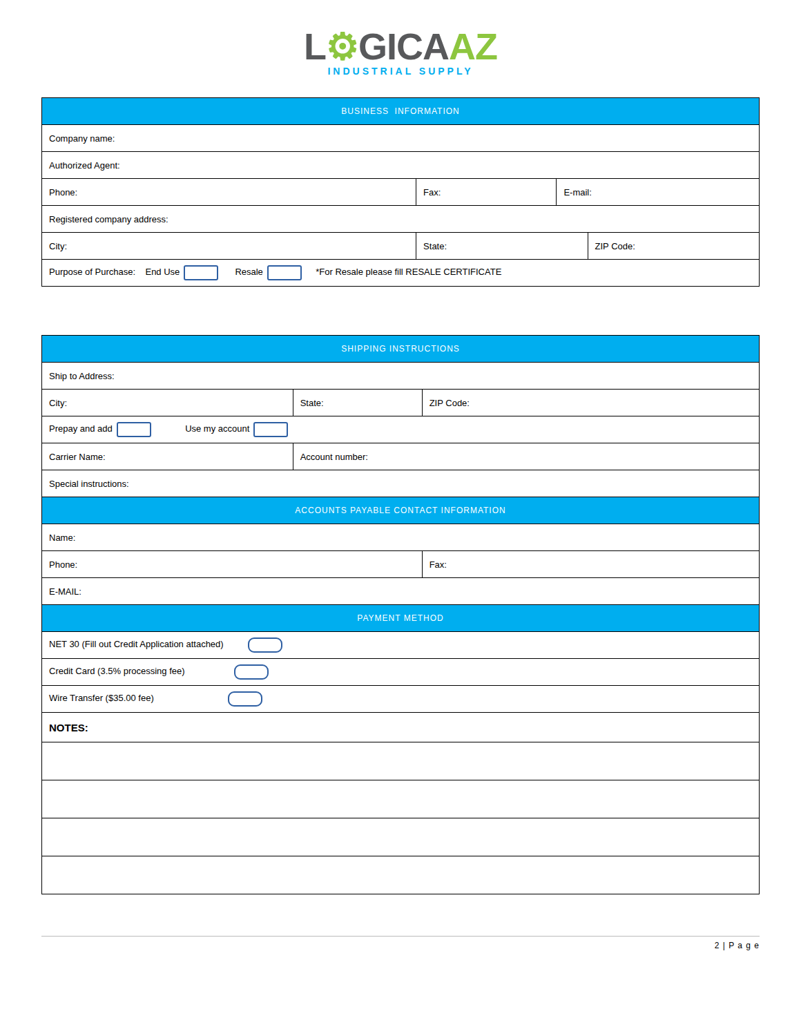L⚙GICAAZ
INDUSTRIAL SUPPLY
| BUSINESS INFORMATION |
| --- |
| Company name: |
| Authorized Agent: |
| Phone: | Fax: | E-mail: |
| Registered company address: |
| City: | State: | ZIP Code: |
| Purpose of Purchase: End Use Resale *For Resale please fill RESALE CERTIFICATE |
| SHIPPING INSTRUCTIONS |
| --- |
| Ship to Address: |
| City: | State: | ZIP Code: |
| Prepay and add Use my account |
| Carrier Name: | Account number: |
| Special instructions: |
| ACCOUNTS PAYABLE CONTACT INFORMATION |
| Name: |
| Phone: | Fax: |
| E-MAIL: |
| PAYMENT METHOD |
| NET 30 (Fill out Credit Application attached) |
| Credit Card (3.5% processing fee) |
| Wire Transfer ($35.00 fee) |
| NOTES: |
2 | P a g e